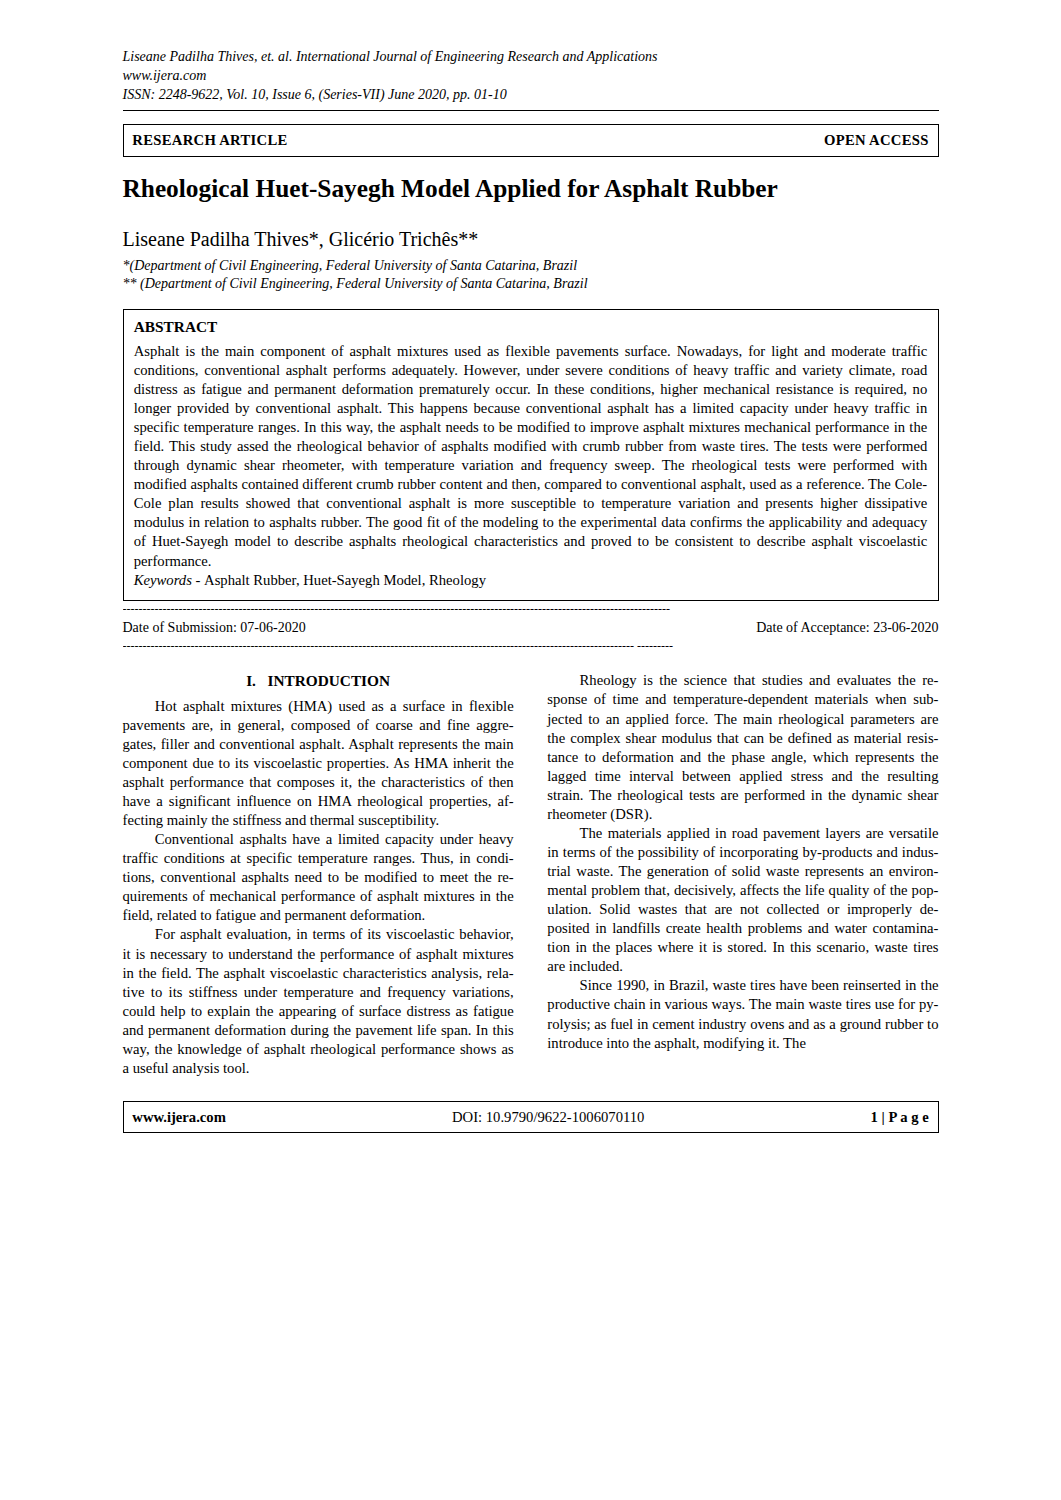Liseane Padilha Thives, et. al. International Journal of Engineering Research and Applications
www.ijera.com
ISSN: 2248-9622, Vol. 10, Issue 6, (Series-VII) June 2020, pp. 01-10
RESEARCH ARTICLE OPEN ACCESS
Rheological Huet-Sayegh Model Applied for Asphalt Rubber
Liseane Padilha Thives*, Glicério Trichês**
*(Department of Civil Engineering, Federal University of Santa Catarina, Brazil
** (Department of Civil Engineering, Federal University of Santa Catarina, Brazil
ABSTRACT
Asphalt is the main component of asphalt mixtures used as flexible pavements surface. Nowadays, for light and moderate traffic conditions, conventional asphalt performs adequately. However, under severe conditions of heavy traffic and variety climate, road distress as fatigue and permanent deformation prematurely occur. In these conditions, higher mechanical resistance is required, no longer provided by conventional asphalt. This happens because conventional asphalt has a limited capacity under heavy traffic in specific temperature ranges. In this way, the asphalt needs to be modified to improve asphalt mixtures mechanical performance in the field. This study assed the rheological behavior of asphalts modified with crumb rubber from waste tires. The tests were performed through dynamic shear rheometer, with temperature variation and frequency sweep. The rheological tests were performed with modified asphalts contained different crumb rubber content and then, compared to conventional asphalt, used as a reference. The Cole-Cole plan results showed that conventional asphalt is more susceptible to temperature variation and presents higher dissipative modulus in relation to asphalts rubber. The good fit of the modeling to the experimental data confirms the applicability and adequacy of Huet-Sayegh model to describe asphalts rheological characteristics and proved to be consistent to describe asphalt viscoelastic performance.
Keywords - Asphalt Rubber, Huet-Sayegh Model, Rheology
-----------------------------------------------------------------------------------------------------------------------------------------
Date of Submission: 07-06-2020 Date of Acceptance: 23-06-2020
-------------------------------------------------------------------------------------------------------------------------------- ---------
I. Introduction
Hot asphalt mixtures (HMA) used as a surface in flexible pavements are, in general, composed of coarse and fine aggregates, filler and conventional asphalt. Asphalt represents the main component due to its viscoelastic properties. As HMA inherit the asphalt performance that composes it, the characteristics of then have a significant influence on HMA rheological properties, affecting mainly the stiffness and thermal susceptibility.
Conventional asphalts have a limited capacity under heavy traffic conditions at specific temperature ranges. Thus, in conditions, conventional asphalts need to be modified to meet the requirements of mechanical performance of asphalt mixtures in the field, related to fatigue and permanent deformation.
For asphalt evaluation, in terms of its viscoelastic behavior, it is necessary to understand the performance of asphalt mixtures in the field. The asphalt viscoelastic characteristics analysis, relative to its stiffness under temperature and frequency variations, could help to explain the appearing of surface distress as fatigue and permanent deformation during the pavement life span. In this way, the knowledge of asphalt rheological performance shows as a useful analysis tool.
Rheology is the science that studies and evaluates the response of time and temperature-dependent materials when subjected to an applied force. The main rheological parameters are the complex shear modulus that can be defined as material resistance to deformation and the phase angle, which represents the lagged time interval between applied stress and the resulting strain. The rheological tests are performed in the dynamic shear rheometer (DSR).
The materials applied in road pavement layers are versatile in terms of the possibility of incorporating by-products and industrial waste. The generation of solid waste represents an environmental problem that, decisively, affects the life quality of the population. Solid wastes that are not collected or improperly deposited in landfills create health problems and water contamination in the places where it is stored. In this scenario, waste tires are included.
Since 1990, in Brazil, waste tires have been reinserted in the productive chain in various ways. The main waste tires use for pyrolysis; as fuel in cement industry ovens and as a ground rubber to introduce into the asphalt, modifying it. The
www.ijera.com DOI: 10.9790/9622-1006070110 1 | P a g e